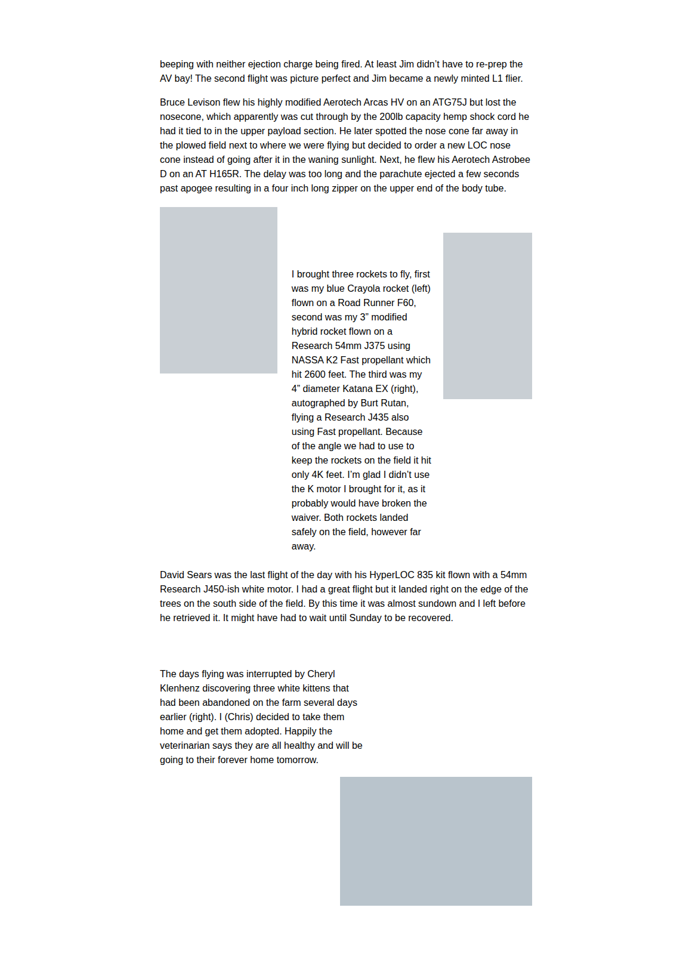beeping with neither ejection charge being fired. At least Jim didn’t have to re-prep the AV bay! The second flight was picture perfect and Jim became a newly minted L1 flier.
Bruce Levison flew his highly modified Aerotech Arcas HV on an ATG75J but lost the nosecone, which apparently was cut through by the 200lb capacity hemp shock cord he had it tied to in the upper payload section. He later spotted the nose cone far away in the plowed field next to where we were flying but decided to order a new LOC nose cone instead of going after it in the waning sunlight. Next, he flew his Aerotech Astrobee D on an AT H165R. The delay was too long and the parachute ejected a few seconds past apogee resulting in a four inch long zipper on the upper end of the body tube.
I brought three rockets to fly, first was my blue Crayola rocket (left) flown on a Road Runner F60, second was my 3” modified hybrid rocket flown on a Research 54mm J375 using NASSA K2 Fast propellant which hit 2600 feet. The third was my 4” diameter Katana EX (right), autographed by Burt Rutan, flying a Research J435 also using Fast propellant. Because of the angle we had to use to keep the rockets on the field it hit only 4K feet. I’m glad I didn’t use the K motor I brought for it, as it probably would have broken the waiver. Both rockets landed safely on the field, however far away.
David Sears was the last flight of the day with his HyperLOC 835 kit flown with a 54mm Research J450-ish white motor. I had a great flight but it landed right on the edge of the trees on the south side of the field. By this time it was almost sundown and I left before he retrieved it. It might have had to wait until Sunday to be recovered.
The days flying was interrupted by Cheryl Klenhenz discovering three white kittens that had been abandoned on the farm several days earlier (right). I (Chris) decided to take them home and get them adopted. Happily the veterinarian says they are all healthy and will be going to their forever home tomorrow.